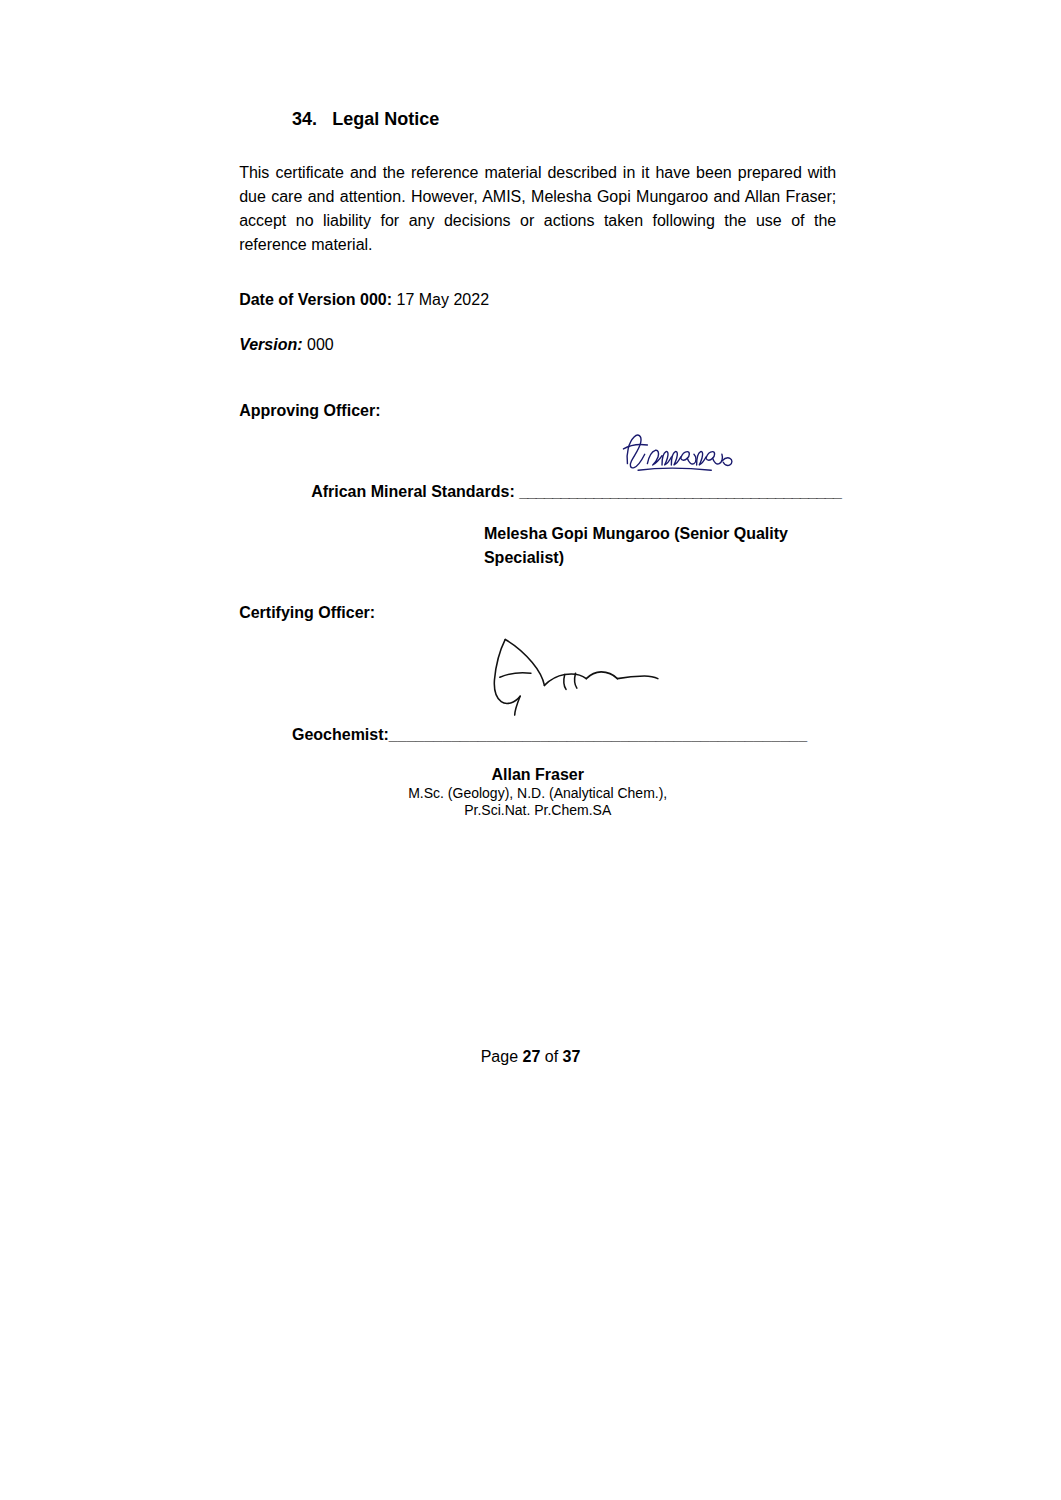34. Legal Notice
This certificate and the reference material described in it have been prepared with due care and attention. However, AMIS, Melesha Gopi Mungaroo and Allan Fraser; accept no liability for any decisions or actions taken following the use of the reference material.
Date of Version 000: 17 May 2022
Version: 000
Approving Officer:
African Mineral Standards: _______________________________________
Melesha Gopi Mungaroo (Senior Quality Specialist)
Certifying Officer:
Geochemist:_______________________________________________
Allan Fraser
M.Sc. (Geology), N.D. (Analytical Chem.),
Pr.Sci.Nat. Pr.Chem.SA
Page 27 of 37